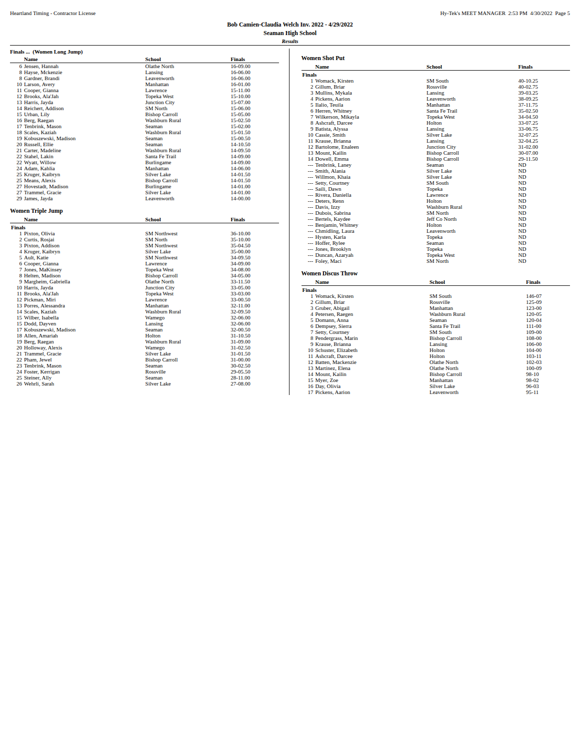Heartland Timing - Contractor License
Hy-Tek's MEET MANAGER 2:53 PM 4/30/2022 Page 5
Bob Camien-Claudia Welch Inv. 2022 - 4/29/2022
Seaman High School
Results
Finals ... (Women Long Jump)
| | Name | School | Finals |
| --- | --- | --- | --- |
| 6 | Jensen, Hannah | Olathe North | 16-09.00 |
| 8 | Hayse, Mckenzie | Lansing | 16-06.00 |
| 8 | Gardner, Brandi | Leavenworth | 16-06.00 |
| 10 | Larson, Avery | Manhattan | 16-01.00 |
| 11 | Cooper, Gianna | Lawrence | 15-11.00 |
| 12 | Brooks, Ala'Jah | Topeka West | 15-10.00 |
| 13 | Harris, Jayda | Junction City | 15-07.00 |
| 14 | Reichert, Addison | SM North | 15-06.00 |
| 15 | Urban, Lily | Bishop Carroll | 15-05.00 |
| 16 | Berg, Raegan | Washburn Rural | 15-02.50 |
| 17 | Tenbrink, Mason | Seaman | 15-02.00 |
| 18 | Scales, Kaziah | Washburn Rural | 15-01.50 |
| 19 | Kobuszewski, Madison | Seaman | 15-00.50 |
| 20 | Russell, Ellie | Seaman | 14-10.50 |
| 21 | Carter, Madeline | Washburn Rural | 14-09.50 |
| 22 | Stahel, Lakin | Santa Fe Trail | 14-09.00 |
| 22 | Wyatt, Willow | Burlingame | 14-09.00 |
| 24 | Adam, Kahlia | Manhattan | 14-06.00 |
| 25 | Kruger, Kaibryn | Silver Lake | 14-01.50 |
| 25 | Means, Alexis | Bishop Carroll | 14-01.50 |
| 27 | Hovestadt, Madison | Burlingame | 14-01.00 |
| 27 | Trammel, Gracie | Silver Lake | 14-01.00 |
| 29 | James, Jayda | Leavenworth | 14-00.00 |
Women Triple Jump
| | Name | School | Finals |
| --- | --- | --- | --- |
| Finals |
| 1 | Pixton, Olivia | SM Northwest | 36-10.00 |
| 2 | Curtis, Rosjai | SM North | 35-10.00 |
| 3 | Pixton, Addison | SM Northwest | 35-04.50 |
| 4 | Kruger, Kaibryn | Silver Lake | 35-00.00 |
| 5 | Ault, Katie | SM Northwest | 34-09.50 |
| 6 | Cooper, Gianna | Lawrence | 34-09.00 |
| 7 | Jones, MaKinsey | Topeka West | 34-08.00 |
| 8 | Helten, Madison | Bishop Carroll | 34-05.00 |
| 9 | Margheim, Gabriella | Olathe North | 33-11.50 |
| 10 | Harris, Jayda | Junction City | 33-05.00 |
| 11 | Brooks, Ala'Jah | Topeka West | 33-03.00 |
| 12 | Pickman, Miri | Lawrence | 33-00.50 |
| 13 | Porres, Alessandra | Manhattan | 32-11.00 |
| 14 | Scales, Kaziah | Washburn Rural | 32-09.50 |
| 15 | Wilber, Isabella | Wamego | 32-06.00 |
| 15 | Dodd, Dayven | Lansing | 32-06.00 |
| 17 | Kobuszewski, Madison | Seaman | 32-00.50 |
| 18 | Allen, Amariah | Holton | 31-10.50 |
| 19 | Berg, Raegan | Washburn Rural | 31-09.00 |
| 20 | Holloway, Alexis | Wamego | 31-02.50 |
| 21 | Trammel, Gracie | Silver Lake | 31-01.50 |
| 22 | Pham, Jewel | Bishop Carroll | 31-00.00 |
| 23 | Tenbrink, Mason | Seaman | 30-02.50 |
| 24 | Foster, Kerrigan | Rossville | 29-05.50 |
| 25 | Steiner, Ally | Seaman | 28-11.00 |
| 26 | Wehrli, Sarah | Silver Lake | 27-08.00 |
Women Shot Put
| | Name | School | Finals |
| --- | --- | --- | --- |
| Finals |
| 1 | Womack, Kirsten | SM South | 40-10.25 |
| 2 | Gillum, Briar | Rossville | 40-02.75 |
| 3 | Mullins, Mykala | Lansing | 39-03.25 |
| 4 | Pickens, Aarion | Leavenworth | 38-09.25 |
| 5 | Ilalio, Teuila | Manhattan | 37-11.75 |
| 6 | Herren, Whitney | Santa Fe Trail | 35-02.50 |
| 7 | Wilkerson, Mikayla | Topeka West | 34-04.50 |
| 8 | Ashcraft, Darcee | Holton | 33-07.25 |
| 9 | Batista, Alyssa | Lansing | 33-06.75 |
| 10 | Cassie, Smith | Silver Lake | 32-07.25 |
| 11 | Krause, Brianna | Lansing | 32-04.25 |
| 12 | Bartolome, Enaleen | Junction City | 31-02.00 |
| 13 | Mount, Kailin | Bishop Carroll | 30-07.00 |
| 14 | Dowell, Emma | Bishop Carroll | 29-11.50 |
| --- | Tenbrink, Laney | Seaman | ND |
| --- | Smith, Alania | Silver Lake | ND |
| --- | Willmon, Khaia | Silver Lake | ND |
| --- | Setty, Courtney | SM South | ND |
| --- | Saili, Dawn | Topeka | ND |
| --- | Rivera, Daniella | Lawrence | ND |
| --- | Deters, Renn | Holton | ND |
| --- | Davis, Izzy | Washburn Rural | ND |
| --- | Dubois, Sabrina | SM North | ND |
| --- | Bertels, Kaydee | Jeff Co North | ND |
| --- | Benjamin, Whitney | Holton | ND |
| --- | Chmidling, Laura | Leavenworth | ND |
| --- | Hysten, Karla | Topeka | ND |
| --- | Hoffer, Rylee | Seaman | ND |
| --- | Jones, Brooklyn | Topeka | ND |
| --- | Duncan, Azaryah | Topeka West | ND |
| --- | Foley, Maci | SM North | ND |
Women Discus Throw
| | Name | School | Finals |
| --- | --- | --- | --- |
| Finals |
| 1 | Womack, Kirsten | SM South | 146-07 |
| 2 | Gillum, Briar | Rossville | 125-09 |
| 3 | Gruber, Abigail | Manhattan | 123-00 |
| 4 | Petersen, Raegen | Washburn Rural | 120-05 |
| 5 | Domann, Anna | Seaman | 120-04 |
| 6 | Dempsey, Sierra | Santa Fe Trail | 111-00 |
| 7 | Setty, Courtney | SM South | 109-00 |
| 8 | Pendergrass, Marin | Bishop Carroll | 108-00 |
| 9 | Krause, Brianna | Lansing | 106-00 |
| 10 | Schuster, Elizabeth | Holton | 104-00 |
| 11 | Ashcraft, Darcee | Holton | 103-11 |
| 12 | Batten, Mackenzie | Olathe North | 102-03 |
| 13 | Martinez, Elena | Olathe North | 100-09 |
| 14 | Mount, Kailin | Bishop Carroll | 98-10 |
| 15 | Myer, Zoe | Manhattan | 98-02 |
| 16 | Day, Olivia | Silver Lake | 96-03 |
| 17 | Pickens, Aarion | Leavenworth | 95-11 |